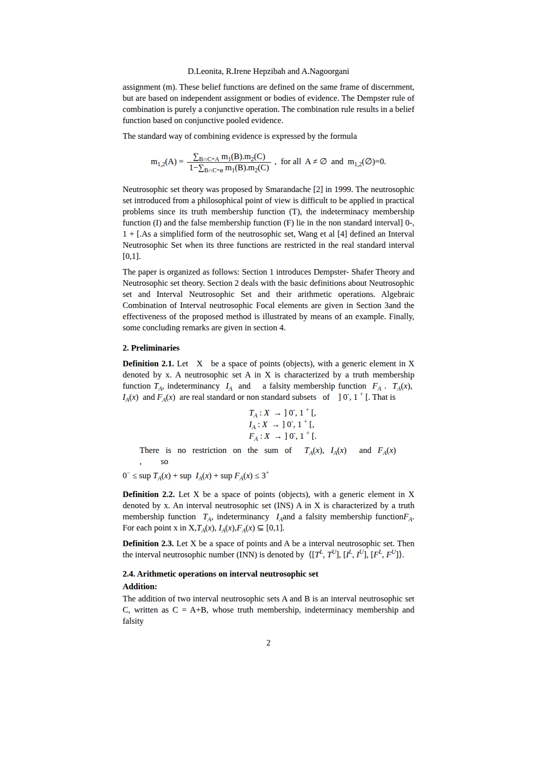D.Leonita, R.Irene Hepzibah and A.Nagoorgani
assignment (m). These belief functions are defined on the same frame of discernment, but are based on independent assignment or bodies of evidence. The Dempster rule of combination is purely a conjunctive operation. The combination rule results in a belief function based on conjunctive pooled evidence.
The standard way of combining evidence is expressed by the formula
m1,2(A) = ∑B∩C=A m1(B).m2(C) 1−∑B∩C=ø m1(B).m2(C) , for all A ≠ ∅ and m1,2(∅)=0.
Neutrosophic set theory was proposed by Smarandache [2] in 1999. The neutrosophic set introduced from a philosophical point of view is difficult to be applied in practical problems since its truth membership function (T), the indeterminacy membership function (I) and the false membership function (F) lie in the non standard interval] 0-, 1 + [.As a simplified form of the neutrosophic set, Wang et al [4] defined an Interval Neutrosophic Set when its three functions are restricted in the real standard interval [0,1].
The paper is organized as follows: Section 1 introduces Dempster- Shafer Theory and Neutrosophic set theory. Section 2 deals with the basic definitions about Neutrosophic set and Interval Neutrosophic Set and their arithmetic operations. Algebraic Combination of Interval neutrosophic Focal elements are given in Section 3and the effectiveness of the proposed method is illustrated by means of an example. Finally, some concluding remarks are given in section 4.
2. Preliminaries
Definition 2.1. Let X be a space of points (objects), with a generic element in X denoted by x. A neutrosophic set A in X is characterized by a truth membership function TA, indeterminancy IA and a falsity membership function FA . TA(x), IA(x) and FA(x) are real standard or non standard subsets of ] 0-, 1 + [. That is
TA : X → ] 0-, 1 + [,
IA : X → ] 0-, 1 + [,
FA : X → ] 0-, 1 + [.
There is no restriction on the sum of TA(x), IA(x) and FA(x) , so
0− ≤ sup TA(x) + sup IA(x) + sup FA(x) ≤ 3+
Definition 2.2. Let X be a space of points (objects), with a generic element in X denoted by x. An interval neutrosophic set (INS) A in X is characterized by a truth membership function TA, indeterminancy IAand a falsity membership functionFA. For each point x in X,TA(x), IA(x),FA(x) ⊆ [0,1].
Definition 2.3. Let X be a space of points and A be a interval neutrosophic set. Then the interval neutrosophic number (INN) is denoted by ⟨[TL, TU], [IL, IU], [FL, FU]⟩.
2.4. Arithmetic operations on interval neutrosophic set
Addition:
The addition of two interval neutrosophic sets A and B is an interval neutrosophic set C, written as C = A+B, whose truth membership, indeterminacy membership and falsity
2